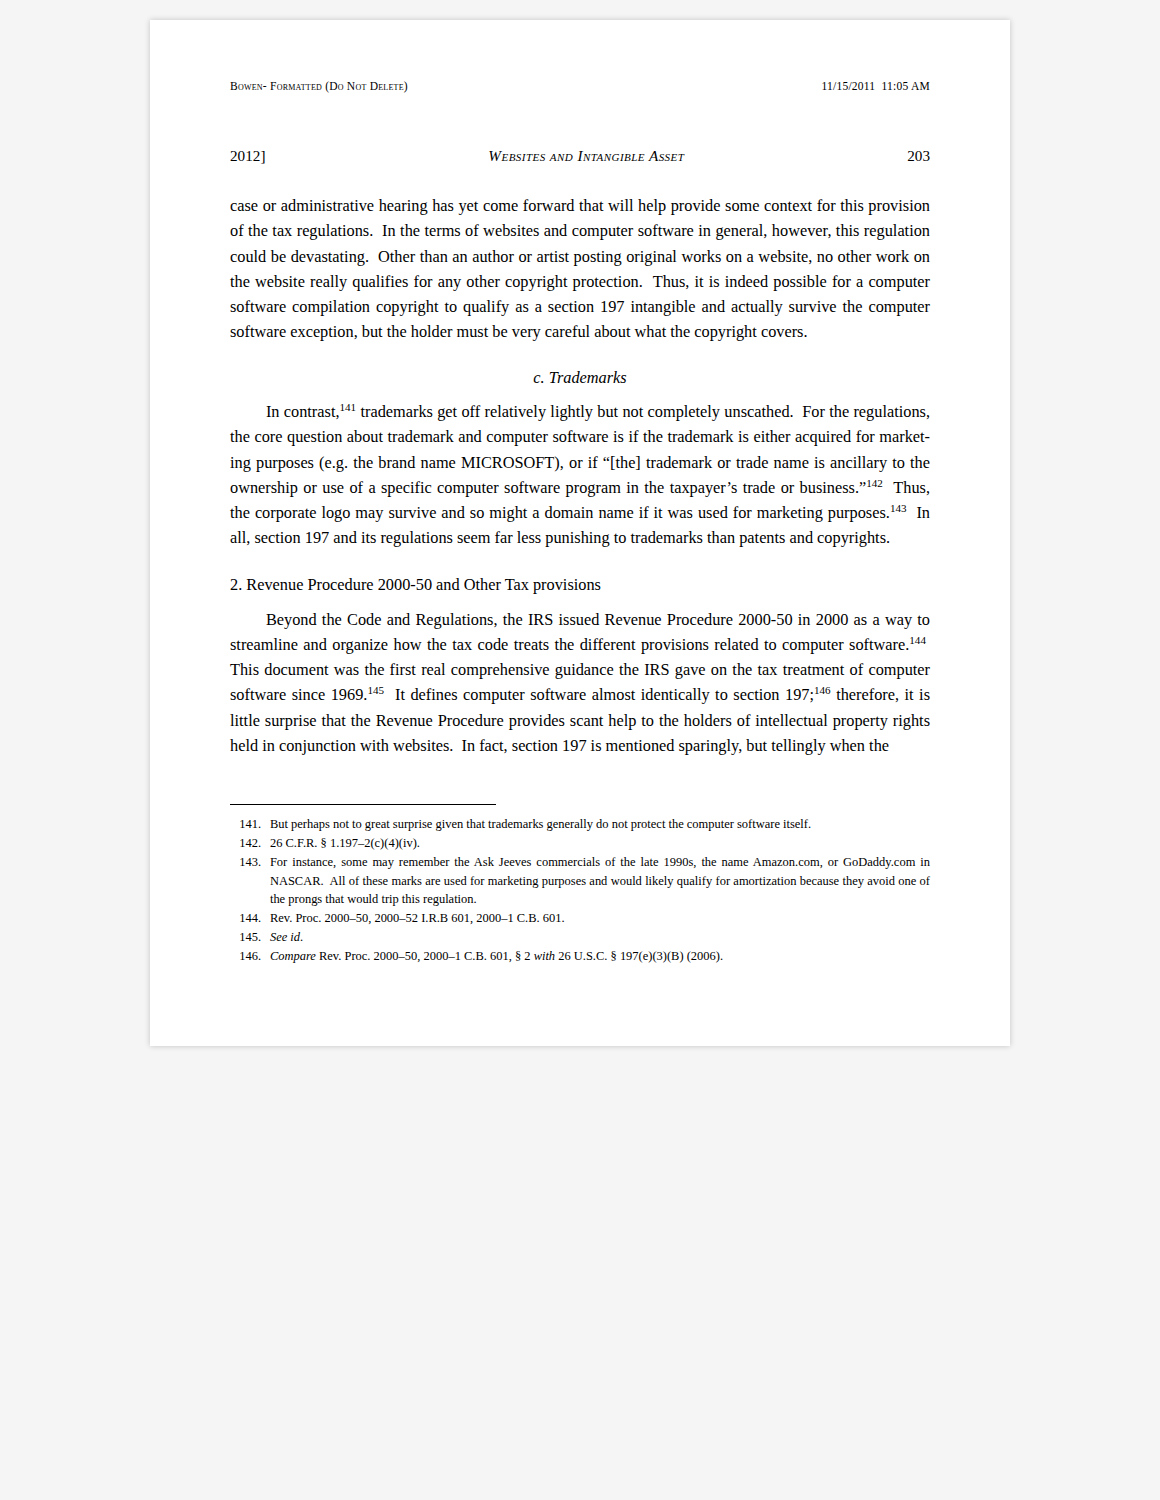Bowen- Formatted (Do Not Delete) 11/15/2011 11:05 AM
2012] Websites and Intangible Asset 203
case or administrative hearing has yet come forward that will help provide some context for this provision of the tax regulations. In the terms of websites and computer software in general, however, this regulation could be devastating. Other than an author or artist posting original works on a website, no other work on the website really qualifies for any other copyright protection. Thus, it is indeed possible for a computer software compilation copyright to qualify as a section 197 intangible and actually survive the computer software exception, but the holder must be very careful about what the copyright covers.
c. Trademarks
In contrast,141 trademarks get off relatively lightly but not completely unscathed. For the regulations, the core question about trademark and computer software is if the trademark is either acquired for marketing purposes (e.g. the brand name MICROSOFT), or if “[the] trademark or trade name is ancillary to the ownership or use of a specific computer software program in the taxpayer’s trade or business.”142 Thus, the corporate logo may survive and so might a domain name if it was used for marketing purposes.143 In all, section 197 and its regulations seem far less punishing to trademarks than patents and copyrights.
2. Revenue Procedure 2000-50 and Other Tax provisions
Beyond the Code and Regulations, the IRS issued Revenue Procedure 2000-50 in 2000 as a way to streamline and organize how the tax code treats the different provisions related to computer software.144 This document was the first real comprehensive guidance the IRS gave on the tax treatment of computer software since 1969.145 It defines computer software almost identically to section 197;146 therefore, it is little surprise that the Revenue Procedure provides scant help to the holders of intellectual property rights held in conjunction with websites. In fact, section 197 is mentioned sparingly, but tellingly when the
141. But perhaps not to great surprise given that trademarks generally do not protect the computer software itself.
142. 26 C.F.R. § 1.197–2(c)(4)(iv).
143. For instance, some may remember the Ask Jeeves commercials of the late 1990s, the name Amazon.com, or GoDaddy.com in NASCAR. All of these marks are used for marketing purposes and would likely qualify for amortization because they avoid one of the prongs that would trip this regulation.
144. Rev. Proc. 2000–50, 2000–52 I.R.B 601, 2000–1 C.B. 601.
145. See id.
146. Compare Rev. Proc. 2000–50, 2000–1 C.B. 601, § 2 with 26 U.S.C. § 197(e)(3)(B) (2006).